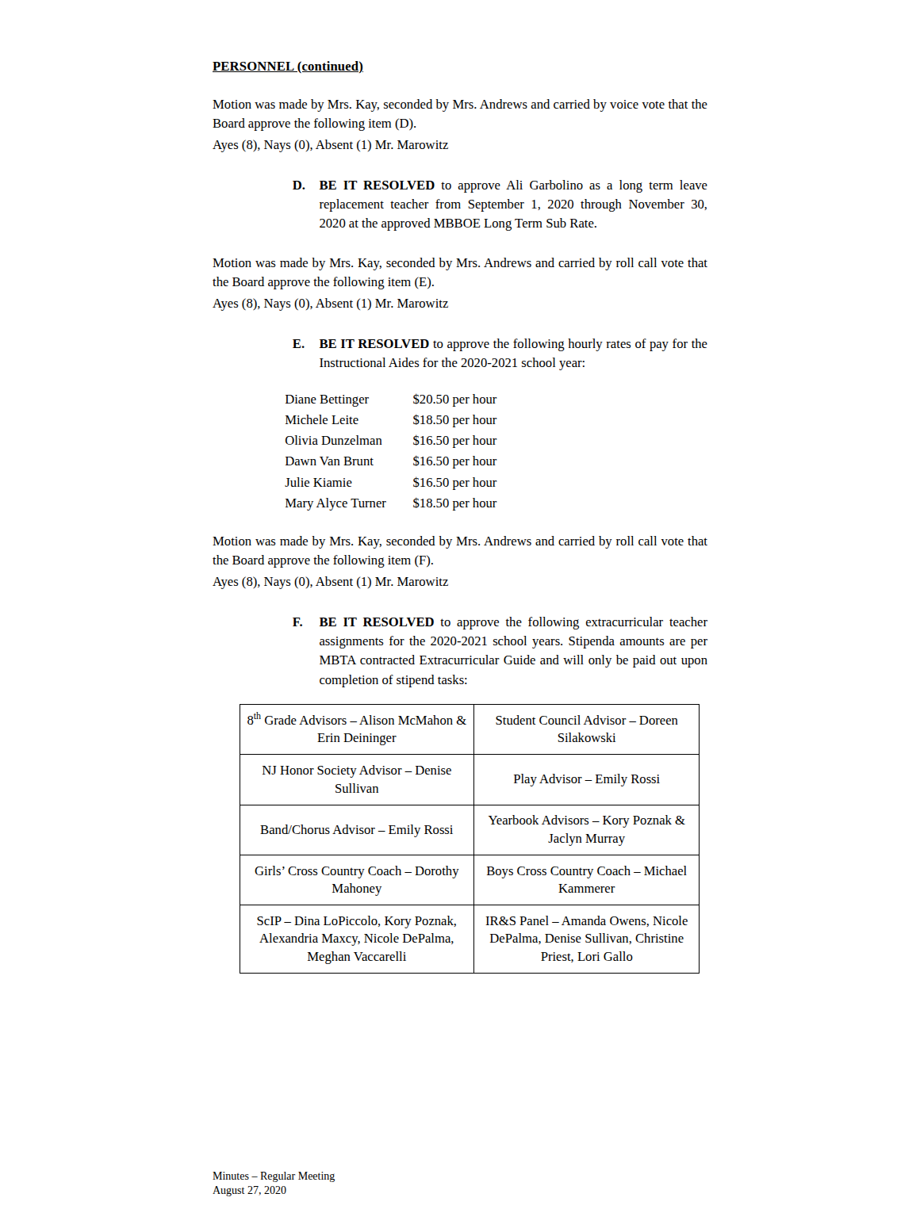PERSONNEL (continued)
Motion was made by Mrs. Kay, seconded by Mrs. Andrews and carried by voice vote that the Board approve the following item (D).
Ayes (8), Nays (0), Absent (1) Mr. Marowitz
D.
BE IT RESOLVED to approve Ali Garbolino as a long term leave replacement teacher from September 1, 2020 through November 30, 2020 at the approved MBBOE Long Term Sub Rate.
Motion was made by Mrs. Kay, seconded by Mrs. Andrews and carried by roll call vote that the Board approve the following item (E).
Ayes (8), Nays (0), Absent (1) Mr. Marowitz
E.
BE IT RESOLVED to approve the following hourly rates of pay for the Instructional Aides for the 2020-2021 school year:
| Diane Bettinger | $20.50 per hour |
| Michele Leite | $18.50 per hour |
| Olivia Dunzelman | $16.50 per hour |
| Dawn Van Brunt | $16.50 per hour |
| Julie Kiamie | $16.50 per hour |
| Mary Alyce Turner | $18.50 per hour |
Motion was made by Mrs. Kay, seconded by Mrs. Andrews and carried by roll call vote that the Board approve the following item (F).
Ayes (8), Nays (0), Absent (1) Mr. Marowitz
F.
BE IT RESOLVED to approve the following extracurricular teacher assignments for the 2020-2021 school years. Stipenda amounts are per MBTA contracted Extracurricular Guide and will only be paid out upon completion of stipend tasks:
| 8 th Grade Advisors – Alison McMahon & Erin Deininger | Student Council Advisor – Doreen Silakowski |
| NJ Honor Society Advisor – Denise Sullivan | Play Advisor – Emily Rossi |
| Band/Chorus Advisor – Emily Rossi | Yearbook Advisors – Kory Poznak & Jaclyn Murray |
| Girls’ Cross Country Coach – Dorothy Mahoney | Boys Cross Country Coach – Michael Kammerer |
| ScIP – Dina LoPiccolo, Kory Poznak, Alexandria Maxcy, Nicole DePalma, Meghan Vaccarelli | IR&S Panel – Amanda Owens, Nicole DePalma, Denise Sullivan, Christine Priest, Lori Gallo |
Minutes – Regular Meeting
August 27, 2020